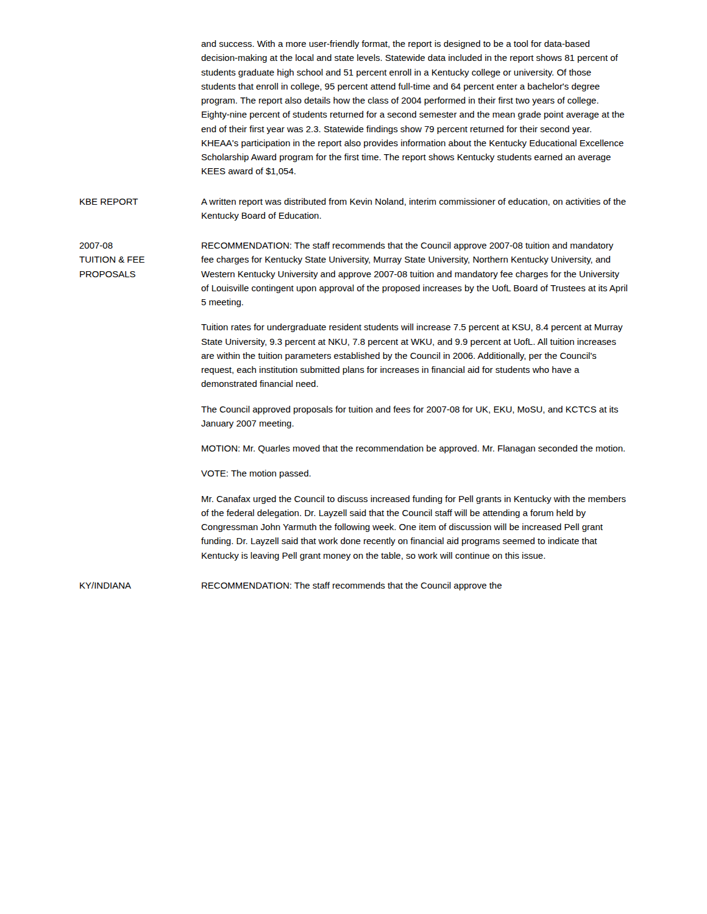and success. With a more user-friendly format, the report is designed to be a tool for data-based decision-making at the local and state levels. Statewide data included in the report shows 81 percent of students graduate high school and 51 percent enroll in a Kentucky college or university. Of those students that enroll in college, 95 percent attend full-time and 64 percent enter a bachelor's degree program. The report also details how the class of 2004 performed in their first two years of college. Eighty-nine percent of students returned for a second semester and the mean grade point average at the end of their first year was 2.3. Statewide findings show 79 percent returned for their second year. KHEAA's participation in the report also provides information about the Kentucky Educational Excellence Scholarship Award program for the first time. The report shows Kentucky students earned an average KEES award of $1,054.
KBE REPORT
A written report was distributed from Kevin Noland, interim commissioner of education, on activities of the Kentucky Board of Education.
2007-08
TUITION & FEE
PROPOSALS
RECOMMENDATION: The staff recommends that the Council approve 2007-08 tuition and mandatory fee charges for Kentucky State University, Murray State University, Northern Kentucky University, and Western Kentucky University and approve 2007-08 tuition and mandatory fee charges for the University of Louisville contingent upon approval of the proposed increases by the UofL Board of Trustees at its April 5 meeting.
Tuition rates for undergraduate resident students will increase 7.5 percent at KSU, 8.4 percent at Murray State University, 9.3 percent at NKU, 7.8 percent at WKU, and 9.9 percent at UofL. All tuition increases are within the tuition parameters established by the Council in 2006. Additionally, per the Council's request, each institution submitted plans for increases in financial aid for students who have a demonstrated financial need.
The Council approved proposals for tuition and fees for 2007-08 for UK, EKU, MoSU, and KCTCS at its January 2007 meeting.
MOTION: Mr. Quarles moved that the recommendation be approved. Mr. Flanagan seconded the motion.
VOTE: The motion passed.
Mr. Canafax urged the Council to discuss increased funding for Pell grants in Kentucky with the members of the federal delegation. Dr. Layzell said that the Council staff will be attending a forum held by Congressman John Yarmuth the following week. One item of discussion will be increased Pell grant funding. Dr. Layzell said that work done recently on financial aid programs seemed to indicate that Kentucky is leaving Pell grant money on the table, so work will continue on this issue.
KY/INDIANA
RECOMMENDATION: The staff recommends that the Council approve the